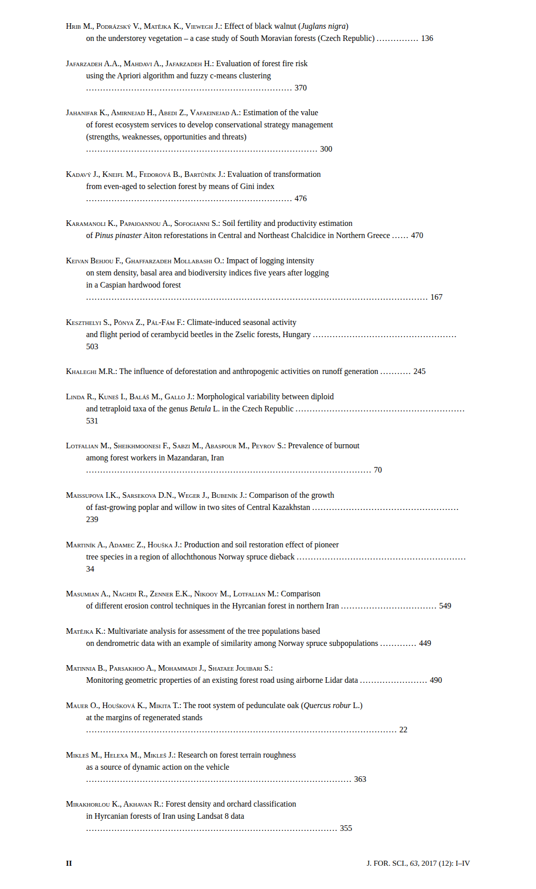Hrib M., Podrázský V., Matějka K., Viewegh J.: Effect of black walnut (Juglans nigra) on the understorey vegetation – a case study of South Moravian forests (Czech Republic) ............... 136
Jafarzadeh A.A., Mahdavi A., Jafarzadeh H.: Evaluation of forest fire risk using the Apriori algorithm and fuzzy c-means clustering ......................................................................... 370
Jahanifar K., Amirnejad H., Abedi Z., Vafaeinejad A.: Estimation of the value of forest ecosystem services to develop conservational strategy management (strengths, weaknesses, opportunities and threats) .................................................................................. 300
Kadavý J., Kneifl M., Fedorová B., Bartůněk J.: Evaluation of transformation from even-aged to selection forest by means of Gini index ......................................................................... 476
Karamanoli K., Papaioannou A., Sofogianni S.: Soil fertility and productivity estimation of Pinus pinaster Aiton reforestations in Central and Northeast Chalcidice in Northern Greece ...... 470
Keivan Behjou F., Ghaffarzadeh Mollabashi O.: Impact of logging intensity on stem density, basal area and biodiversity indices five years after logging in a Caspian hardwood forest ......................................................................................................................... 167
Keszthelyi S., Pónya Z., Pál-Fám F.: Climate-induced seasonal activity and flight period of cerambycid beetles in the Zselic forests, Hungary ................................................... 503
Khaleghi M.R.: The influence of deforestation and anthropogenic activities on runoff generation ........... 245
Linda R., Kuneš I., Baláš M., Gallo J.: Morphological variability between diploid and tetraploid taxa of the genus Betula L. in the Czech Republic ............................................................ 531
Lotfalian M., Sheikhmoonesi F., Sabzi M., Abaspour M., Peyrov S.: Prevalence of burnout among forest workers in Mazandaran, Iran ..................................................................................................... 70
Maissupova I.K., Sarsekova D.N., Weger J., Bubeník J.: Comparison of the growth of fast-growing poplar and willow in two sites of Central Kazakhstan .................................................... 239
Martiník A., Adamec Z., Houška J.: Production and soil restoration effect of pioneer tree species in a region of allochthonous Norway spruce dieback ............................................................ 34
Masumian A., Naghdi R., Zenner E.K., Nikooy M., Lotfalian M.: Comparison of different erosion control techniques in the Hyrcanian forest in northern Iran .................................. 549
Matějka K.: Multivariate analysis for assessment of the tree populations based on dendrometric data with an example of similarity among Norway spruce subpopulations ............. 449
Matinnia B., Parsakhoo A., Mohammadi J., Shataee Jouibari S.: Monitoring geometric properties of an existing forest road using airborne Lidar data ........................ 490
Mauer O., Houšková K., Mikita T.: The root system of pedunculate oak (Quercus robur L.) at the margins of regenerated stands .............................................................................................................. 22
Mikleš M., Helexa M., Mikleš J.: Research on forest terrain roughness as a source of dynamic action on the vehicle .............................................................................................. 363
Mirakhorlou K., Akhavan R.: Forest density and orchard classification in Hyrcanian forests of Iran using Landsat 8 data ......................................................................................... 355
II J. FOR. SCI., 63, 2017 (12): I–IV